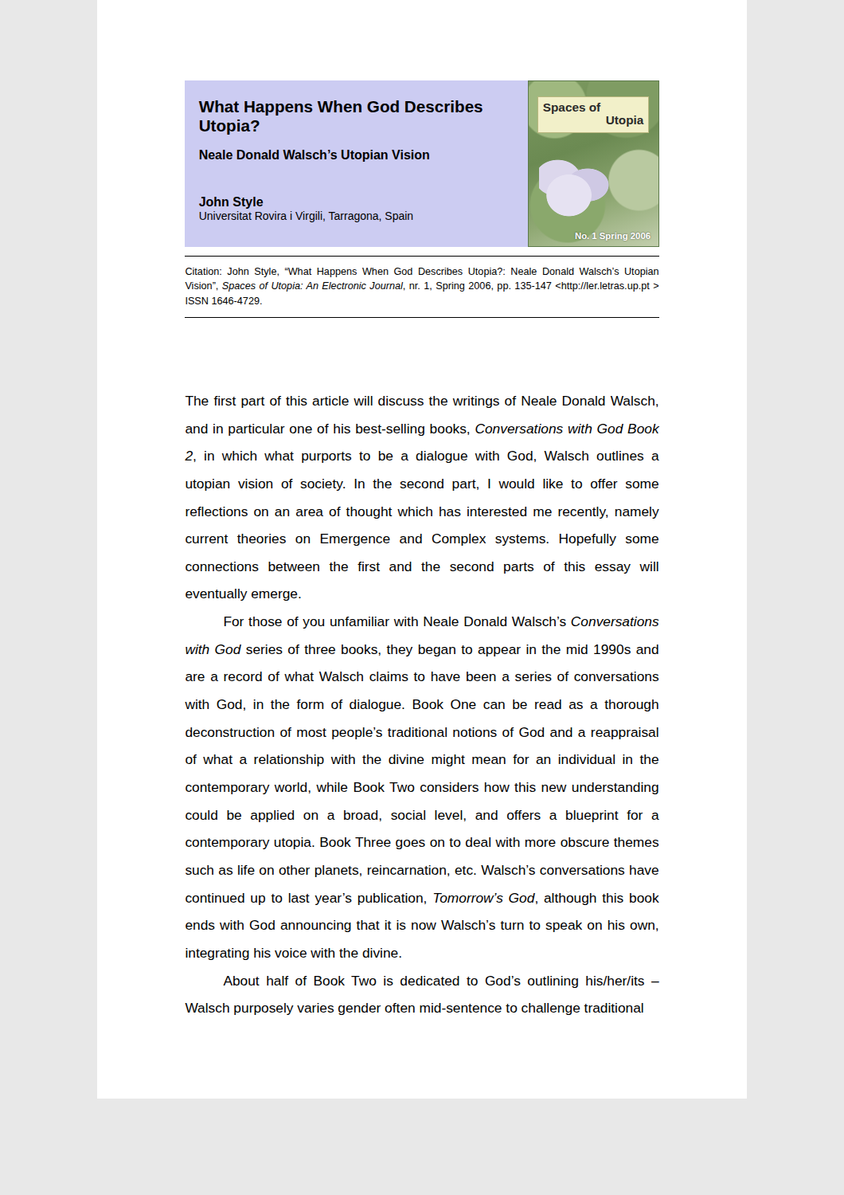What Happens When God Describes Utopia?
Neale Donald Walsch’s Utopian Vision
John Style
Universitat Rovira i Virgili, Tarragona, Spain
Spaces of
Utopia
No. 1 Spring 2006
Citation: John Style, “What Happens When God Describes Utopia?: Neale Donald Walsch’s Utopian Vision”, Spaces of Utopia: An Electronic Journal, nr. 1, Spring 2006, pp. 135-147 <http://ler.letras.up.pt > ISSN 1646-4729.
The first part of this article will discuss the writings of Neale Donald Walsch, and in particular one of his best-selling books, Conversations with God Book 2, in which what purports to be a dialogue with God, Walsch outlines a utopian vision of society. In the second part, I would like to offer some reflections on an area of thought which has interested me recently, namely current theories on Emergence and Complex systems. Hopefully some connections between the first and the second parts of this essay will eventually emerge.
For those of you unfamiliar with Neale Donald Walsch’s Conversations with God series of three books, they began to appear in the mid 1990s and are a record of what Walsch claims to have been a series of conversations with God, in the form of dialogue. Book One can be read as a thorough deconstruction of most people’s traditional notions of God and a reappraisal of what a relationship with the divine might mean for an individual in the contemporary world, while Book Two considers how this new understanding could be applied on a broad, social level, and offers a blueprint for a contemporary utopia. Book Three goes on to deal with more obscure themes such as life on other planets, reincarnation, etc. Walsch’s conversations have continued up to last year’s publication, Tomorrow’s God, although this book ends with God announcing that it is now Walsch’s turn to speak on his own, integrating his voice with the divine.
About half of Book Two is dedicated to God’s outlining his/her/its – Walsch purposely varies gender often mid-sentence to challenge traditional